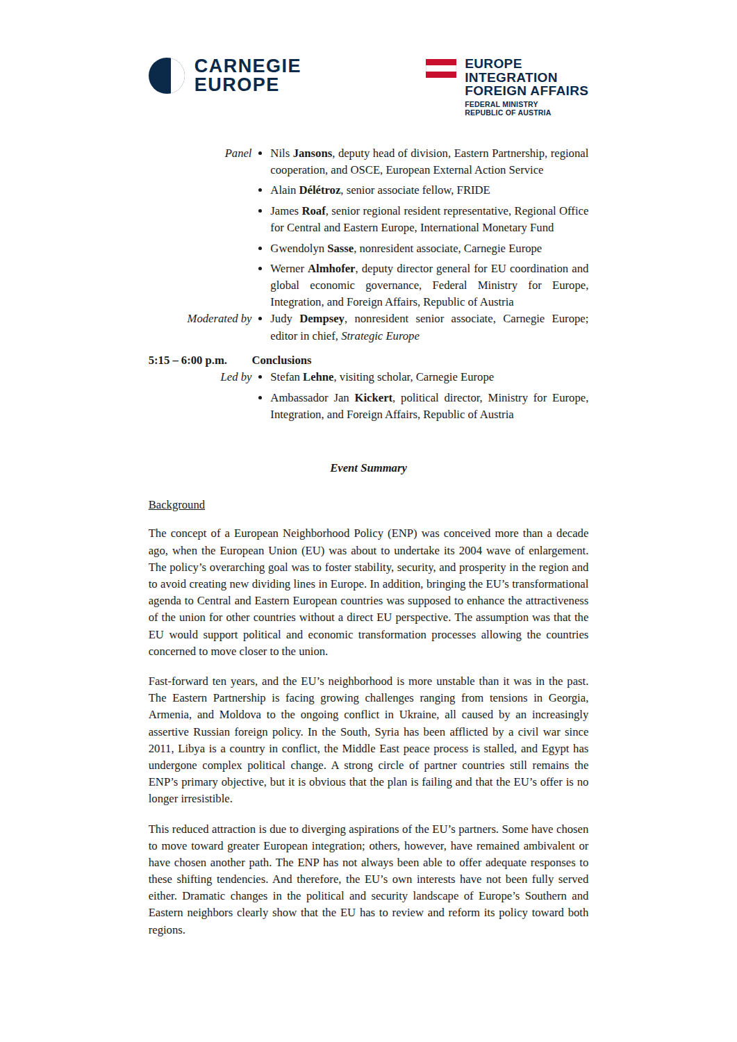CARNEGIE
EUROPE
EUROPE
INTEGRATION
FOREIGN AFFAIRS
FEDERAL MINISTRY
REPUBLIC OF AUSTRIA
| Panel | Nils Jansons , deputy head of division, Eastern Partnership, regional cooperation, and OSCE, European External Action Service Alain Délétroz , senior associate fellow, FRIDE James Roaf , senior regional resident representative, Regional Office for Central and Eastern Europe, International Monetary Fund Gwendolyn Sasse , nonresident associate, Carnegie Europe Werner Almhofer , deputy director general for EU coordination and global economic governance, Federal Ministry for Europe, Integration, and Foreign Affairs, Republic of Austria |
| Moderated by | Judy Dempsey , nonresident senior associate, Carnegie Europe; editor in chief, Strategic Europe |
| 5:15 – 6:00 p.m. | Conclusions |
| Led by | Stefan Lehne , visiting scholar, Carnegie Europe Ambassador Jan Kickert , political director, Ministry for Europe, Integration, and Foreign Affairs, Republic of Austria |
Event Summary
Background
The concept of a European Neighborhood Policy (ENP) was conceived more than a decade ago, when the European Union (EU) was about to undertake its 2004 wave of enlargement. The policy’s overarching goal was to foster stability, security, and prosperity in the region and to avoid creating new dividing lines in Europe. In addition, bringing the EU’s transformational agenda to Central and Eastern European countries was supposed to enhance the attractiveness of the union for other countries without a direct EU perspective. The assumption was that the EU would support political and economic transformation processes allowing the countries concerned to move closer to the union.
Fast-forward ten years, and the EU’s neighborhood is more unstable than it was in the past. The Eastern Partnership is facing growing challenges ranging from tensions in Georgia, Armenia, and Moldova to the ongoing conflict in Ukraine, all caused by an increasingly assertive Russian foreign policy. In the South, Syria has been afflicted by a civil war since 2011, Libya is a country in conflict, the Middle East peace process is stalled, and Egypt has undergone complex political change. A strong circle of partner countries still remains the ENP’s primary objective, but it is obvious that the plan is failing and that the EU’s offer is no longer irresistible.
This reduced attraction is due to diverging aspirations of the EU’s partners. Some have chosen to move toward greater European integration; others, however, have remained ambivalent or have chosen another path. The ENP has not always been able to offer adequate responses to these shifting tendencies. And therefore, the EU’s own interests have not been fully served either. Dramatic changes in the political and security landscape of Europe’s Southern and Eastern neighbors clearly show that the EU has to review and reform its policy toward both regions.